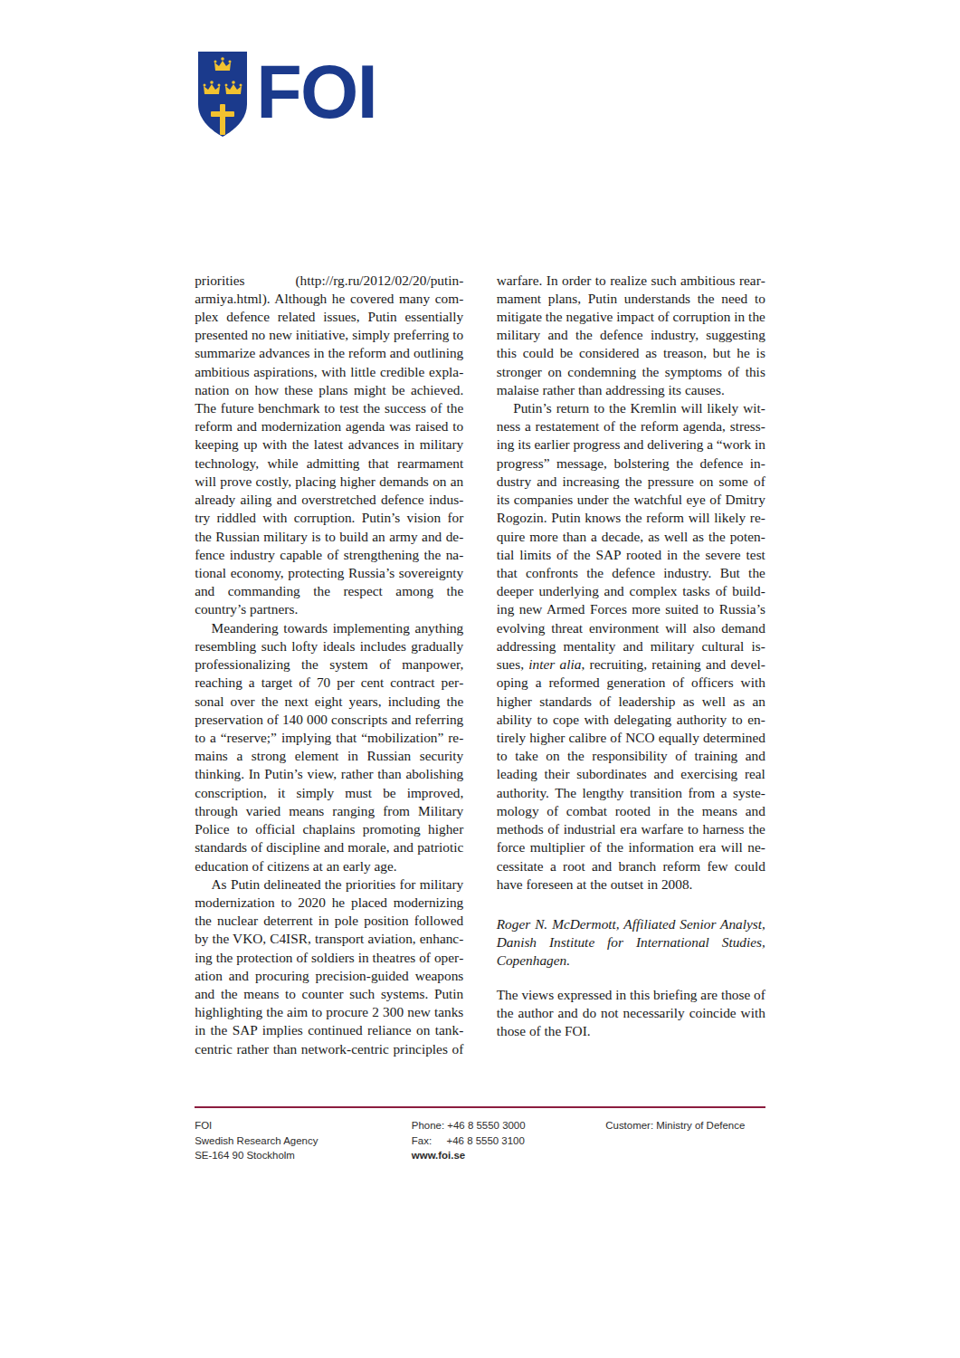FOI
priorities (http://rg.ru/2012/02/20/putin-armiya.html). Although he covered many complex defence related issues, Putin essentially presented no new initiative, simply preferring to summarize advances in the reform and outlining ambitious aspirations, with little credible explanation on how these plans might be achieved. The future benchmark to test the success of the reform and modernization agenda was raised to keeping up with the latest advances in military technology, while admitting that rearmament will prove costly, placing higher demands on an already ailing and overstretched defence industry riddled with corruption. Putin’s vision for the Russian military is to build an army and defence industry capable of strengthening the national economy, protecting Russia’s sovereignty and commanding the respect among the country’s partners.
Meandering towards implementing anything resembling such lofty ideals includes gradually professionalizing the system of manpower, reaching a target of 70 per cent contract personal over the next eight years, including the preservation of 140 000 conscripts and referring to a “reserve;” implying that “mobilization” remains a strong element in Russian security thinking. In Putin’s view, rather than abolishing conscription, it simply must be improved, through varied means ranging from Military Police to official chaplains promoting higher standards of discipline and morale, and patriotic education of citizens at an early age.
As Putin delineated the priorities for military modernization to 2020 he placed modernizing the nuclear deterrent in pole position followed by the VKO, C4ISR, transport aviation, enhancing the protection of soldiers in theatres of operation and procuring precision-guided weapons and the means to counter such systems. Putin highlighting the aim to procure 2 300 new tanks in the SAP implies continued reliance on tank-centric rather than network-centric principles of warfare. In order to realize such ambitious rearmament plans, Putin understands the need to mitigate the negative impact of corruption in the military and the defence industry, suggesting this could be considered as treason, but he is stronger on condemning the symptoms of this malaise rather than addressing its causes.
Putin’s return to the Kremlin will likely witness a restatement of the reform agenda, stressing its earlier progress and delivering a “work in progress” message, bolstering the defence industry and increasing the pressure on some of its companies under the watchful eye of Dmitry Rogozin. Putin knows the reform will likely require more than a decade, as well as the potential limits of the SAP rooted in the severe test that confronts the defence industry. But the deeper underlying and complex tasks of building new Armed Forces more suited to Russia’s evolving threat environment will also demand addressing mentality and military cultural issues, inter alia, recruiting, retaining and developing a reformed generation of officers with higher standards of leadership as well as an ability to cope with delegating authority to entirely higher calibre of NCO equally determined to take on the responsibility of training and leading their subordinates and exercising real authority. The lengthy transition from a systemology of combat rooted in the means and methods of industrial era warfare to harness the force multiplier of the information era will necessitate a root and branch reform few could have foreseen at the outset in 2008.
Roger N. McDermott, Affiliated Senior Analyst, Danish Institute for International Studies, Copenhagen.
The views expressed in this briefing are those of the author and do not necessarily coincide with those of the FOI.
FOI
Swedish Research Agency
SE-164 90 Stockholm
Phone: +46 8 5550 3000
Fax: +46 8 5550 3100
www.foi.se
Customer: Ministry of Defence